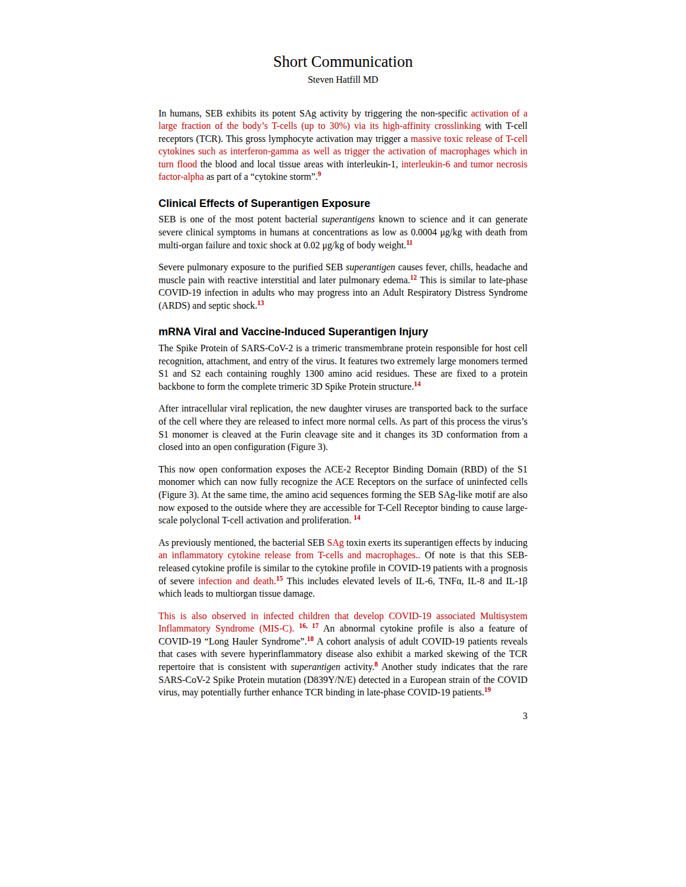Short Communication
Steven Hatfill MD
In humans, SEB exhibits its potent SAg activity by triggering the non-specific activation of a large fraction of the body’s T-cells (up to 30%) via its high-affinity crosslinking with T-cell receptors (TCR). This gross lymphocyte activation may trigger a massive toxic release of T-cell cytokines such as interferon-gamma as well as trigger the activation of macrophages which in turn flood the blood and local tissue areas with interleukin-1, interleukin-6 and tumor necrosis factor-alpha as part of a “cytokine storm”.9
Clinical Effects of Superantigen Exposure
SEB is one of the most potent bacterial superantigens known to science and it can generate severe clinical symptoms in humans at concentrations as low as 0.0004 μg/kg with death from multi-organ failure and toxic shock at 0.02 μg/kg of body weight.11
Severe pulmonary exposure to the purified SEB superantigen causes fever, chills, headache and muscle pain with reactive interstitial and later pulmonary edema.12 This is similar to late-phase COVID-19 infection in adults who may progress into an Adult Respiratory Distress Syndrome (ARDS) and septic shock.13
mRNA Viral and Vaccine-Induced Superantigen Injury
The Spike Protein of SARS-CoV-2 is a trimeric transmembrane protein responsible for host cell recognition, attachment, and entry of the virus. It features two extremely large monomers termed S1 and S2 each containing roughly 1300 amino acid residues. These are fixed to a protein backbone to form the complete trimeric 3D Spike Protein structure.14
After intracellular viral replication, the new daughter viruses are transported back to the surface of the cell where they are released to infect more normal cells. As part of this process the virus’s S1 monomer is cleaved at the Furin cleavage site and it changes its 3D conformation from a closed into an open configuration (Figure 3).
This now open conformation exposes the ACE-2 Receptor Binding Domain (RBD) of the S1 monomer which can now fully recognize the ACE Receptors on the surface of uninfected cells (Figure 3). At the same time, the amino acid sequences forming the SEB SAg-like motif are also now exposed to the outside where they are accessible for T-Cell Receptor binding to cause large-scale polyclonal T-cell activation and proliferation. 14
As previously mentioned, the bacterial SEB SAg toxin exerts its superantigen effects by inducing an inflammatory cytokine release from T-cells and macrophages.. Of note is that this SEB-released cytokine profile is similar to the cytokine profile in COVID-19 patients with a prognosis of severe infection and death.15 This includes elevated levels of IL-6, TNFα, IL-8 and IL-1β which leads to multiorgan tissue damage.
This is also observed in infected children that develop COVID-19 associated Multisystem Inflammatory Syndrome (MIS-C). 16, 17 An abnormal cytokine profile is also a feature of COVID-19 “Long Hauler Syndrome”.18 A cohort analysis of adult COVID-19 patients reveals that cases with severe hyperinflammatory disease also exhibit a marked skewing of the TCR repertoire that is consistent with superantigen activity.8 Another study indicates that the rare SARS-CoV-2 Spike Protein mutation (D839Y/N/E) detected in a European strain of the COVID virus, may potentially further enhance TCR binding in late-phase COVID-19 patients.19
3